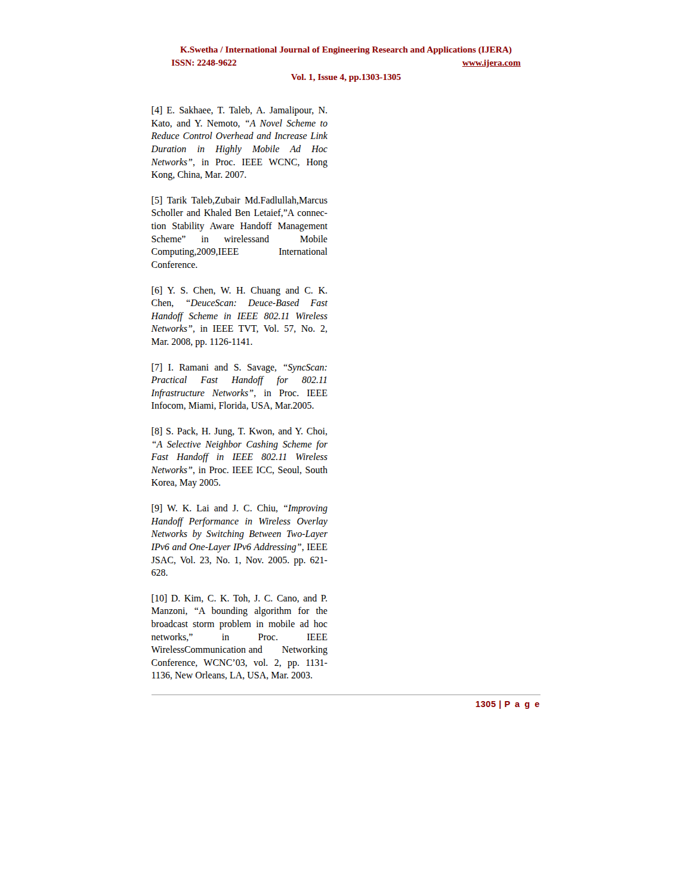K.Swetha / International Journal of Engineering Research and Applications (IJERA) ISSN: 2248-9622 www.ijera.com Vol. 1, Issue 4, pp.1303-1305
[4] E. Sakhaee, T. Taleb, A. Jamalipour, N. Kato, and Y. Nemoto, “A Novel Scheme to Reduce Control Overhead and Increase Link Duration in Highly Mobile Ad Hoc Networks”, in Proc. IEEE WCNC, Hong Kong, China, Mar. 2007.
[5] Tarik Taleb,Zubair Md.Fadlullah,Marcus Scholler and Khaled Ben Letaief,”A connection Stability Aware Handoff Management Scheme” in wirelessand Mobile Computing,2009,IEEE International Conference.
[6] Y. S. Chen, W. H. Chuang and C. K. Chen, “DeuceScan: Deuce-Based Fast Handoff Scheme in IEEE 802.11 Wireless Networks”, in IEEE TVT, Vol. 57, No. 2, Mar. 2008, pp. 1126-1141.
[7] I. Ramani and S. Savage, “SyncScan: Practical Fast Handoff for 802.11 Infrastructure Networks”, in Proc. IEEE Infocom, Miami, Florida, USA, Mar.2005.
[8] S. Pack, H. Jung, T. Kwon, and Y. Choi, “A Selective Neighbor Cashing Scheme for Fast Handoff in IEEE 802.11 Wireless Networks”, in Proc. IEEE ICC, Seoul, South Korea, May 2005.
[9] W. K. Lai and J. C. Chiu, “Improving Handoff Performance in Wireless Overlay Networks by Switching Between Two-Layer IPv6 and One-Layer IPv6 Addressing”, IEEE JSAC, Vol. 23, No. 1, Nov. 2005. pp. 621-628.
[10] D. Kim, C. K. Toh, J. C. Cano, and P. Manzoni, “A bounding algorithm for the broadcast storm problem in mobile ad hoc networks,” in Proc. IEEE WirelessCommunication and Networking Conference, WCNC’03, vol. 2, pp. 1131-1136, New Orleans, LA, USA, Mar. 2003.
1305 | P a g e